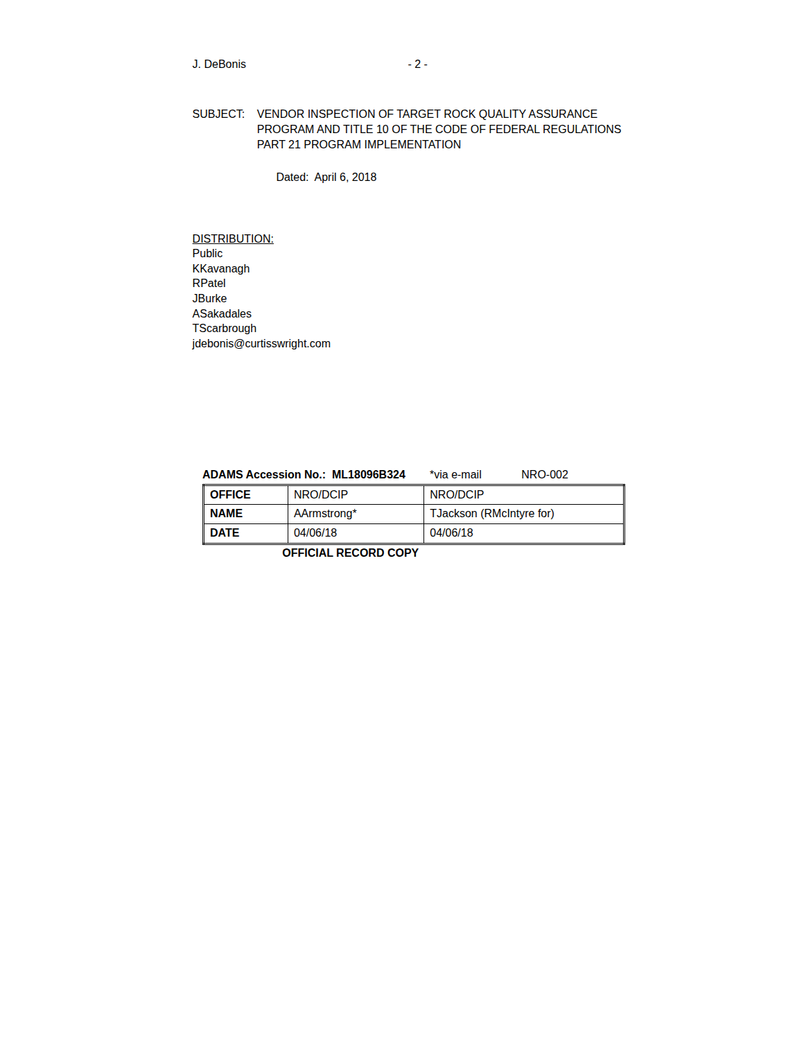J. DeBonis
- 2 -
SUBJECT:
VENDOR INSPECTION OF TARGET ROCK QUALITY ASSURANCE PROGRAM AND TITLE 10 OF THE CODE OF FEDERAL REGULATIONS PART 21 PROGRAM IMPLEMENTATION
Dated: April 6, 2018
DISTRIBUTION:
Public
KKavanagh
RPatel
JBurke
ASakadales
TScarbrough
jdebonis@curtisswright.com
ADAMS Accession No.: ML18096B324 *via e-mail NRO-002
| OFFICE | NRO/DCIP | NRO/DCIP |
| NAME | AArmstrong* | TJackson (RMcIntyre for) |
| DATE | 04/06/18 | 04/06/18 |
OFFICIAL RECORD COPY